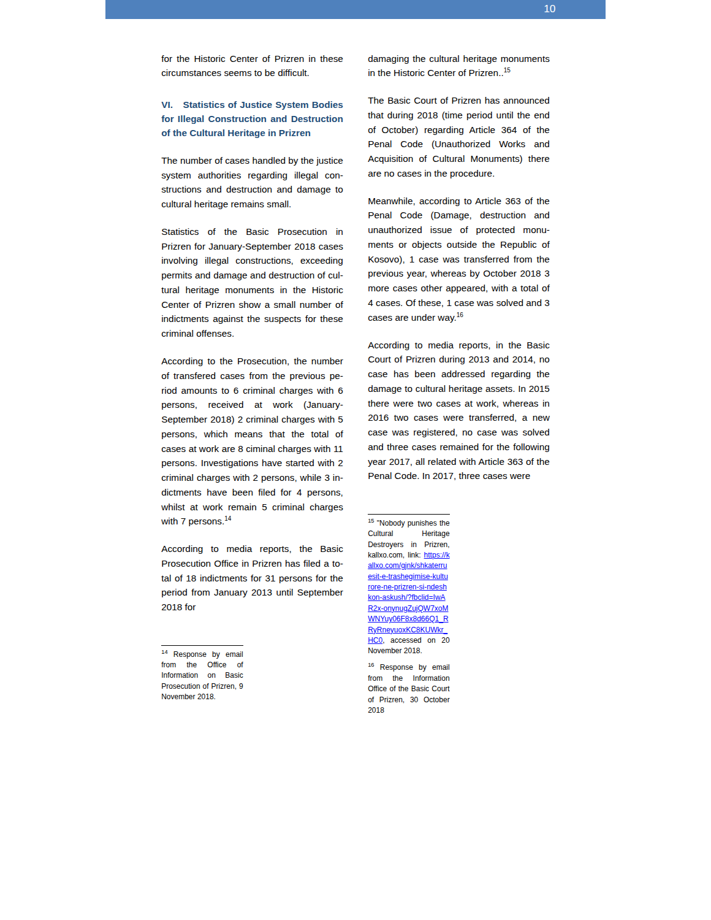10
for the Historic Center of Prizren in these circumstances seems to be difficult.
VI. Statistics of Justice System Bodies for Illegal Construction and Destruction of the Cultural Heritage in Prizren
The number of cases handled by the justice system authorities regarding illegal constructions and destruction and damage to cultural heritage remains small.
Statistics of the Basic Prosecution in Prizren for January-September 2018 cases involving illegal constructions, exceeding permits and damage and destruction of cultural heritage monuments in the Historic Center of Prizren show a small number of indictments against the suspects for these criminal offenses.
According to the Prosecution, the number of transfered cases from the previous period amounts to 6 criminal charges with 6 persons, received at work (January-September 2018) 2 criminal charges with 5 persons, which means that the total of cases at work are 8 ciminal charges with 11 persons. Investigations have started with 2 criminal charges with 2 persons, while 3 indictments have been filed for 4 persons, whilst at work remain 5 criminal charges with 7 persons.14
According to media reports, the Basic Prosecution Office in Prizren has filed a total of 18 indictments for 31 persons for the period from January 2013 until September 2018 for
14 Response by email from the Office of Information on Basic Prosecution of Prizren, 9 November 2018.
damaging the cultural heritage monuments in the Historic Center of Prizren..15
The Basic Court of Prizren has announced that during 2018 (time period until the end of October) regarding Article 364 of the Penal Code (Unauthorized Works and Acquisition of Cultural Monuments) there are no cases in the procedure.
Meanwhile, according to Article 363 of the Penal Code (Damage, destruction and unauthorized issue of protected monuments or objects outside the Republic of Kosovo), 1 case was transferred from the previous year, whereas by October 2018 3 more cases other appeared, with a total of 4 cases. Of these, 1 case was solved and 3 cases are under way.16
According to media reports, in the Basic Court of Prizren during 2013 and 2014, no case has been addressed regarding the damage to cultural heritage assets. In 2015 there were two cases at work, whereas in 2016 two cases were transferred, a new case was registered, no case was solved and three cases remained for the following year 2017, all related with Article 363 of the Penal Code. In 2017, three cases were
15 "Nobody punishes the Cultural Heritage Destroyers in Prizren, kallxo.com, link: https://kallxo.com/gjnk/shkaterruesit-e-trashegimise-kulturore-ne-prizren-si-ndeshkon-askush/?fbclid=IwAR2x-onynugZujQW7xoMWNYuy06F8x8d66Q1_RRyRneyuoxKC8KUWkr_HC0, accessed on 20 November 2018.
16 Response by email from the Information Office of the Basic Court of Prizren, 30 October 2018